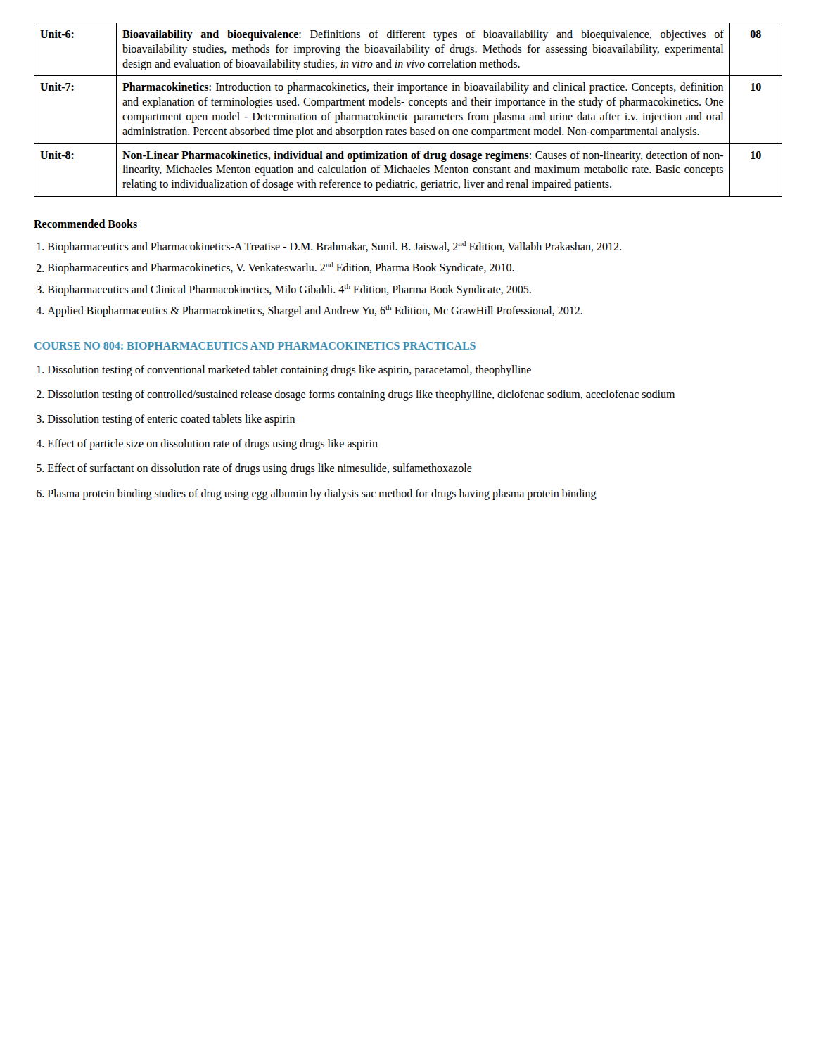| Unit-6: | Bioavailability and bioequivalence : Definitions of different types of bioavailability and bioequivalence, objectives of bioavailability studies, methods for improving the bioavailability of drugs. Methods for assessing bioavailability, experimental design and evaluation of bioavailability studies, in vitro and in vivo correlation methods. | 08 |
| Unit-7: | Pharmacokinetics : Introduction to pharmacokinetics, their importance in bioavailability and clinical practice. Concepts, definition and explanation of terminologies used. Compartment models- concepts and their importance in the study of pharmacokinetics. One compartment open model - Determination of pharmacokinetic parameters from plasma and urine data after i.v. injection and oral administration. Percent absorbed time plot and absorption rates based on one compartment model. Non-compartmental analysis. | 10 |
| Unit-8: | Non-Linear Pharmacokinetics, individual and optimization of drug dosage regimens : Causes of non-linearity, detection of non-linearity, Michaeles Menton equation and calculation of Michaeles Menton constant and maximum metabolic rate. Basic concepts relating to individualization of dosage with reference to pediatric, geriatric, liver and renal impaired patients. | 10 |
Recommended Books
Biopharmaceutics and Pharmacokinetics-A Treatise - D.M. Brahmakar, Sunil. B. Jaiswal, 2nd Edition, Vallabh Prakashan, 2012.
Biopharmaceutics and Pharmacokinetics, V. Venkateswarlu. 2nd Edition, Pharma Book Syndicate, 2010.
Biopharmaceutics and Clinical Pharmacokinetics, Milo Gibaldi. 4th Edition, Pharma Book Syndicate, 2005.
Applied Biopharmaceutics & Pharmacokinetics, Shargel and Andrew Yu, 6th Edition, Mc GrawHill Professional, 2012.
Course No 804: Biopharmaceutics and Pharmacokinetics Practicals
Dissolution testing of conventional marketed tablet containing drugs like aspirin, paracetamol, theophylline
Dissolution testing of controlled/sustained release dosage forms containing drugs like theophylline, diclofenac sodium, aceclofenac sodium
Dissolution testing of enteric coated tablets like aspirin
Effect of particle size on dissolution rate of drugs using drugs like aspirin
Effect of surfactant on dissolution rate of drugs using drugs like nimesulide, sulfamethoxazole
Plasma protein binding studies of drug using egg albumin by dialysis sac method for drugs having plasma protein binding